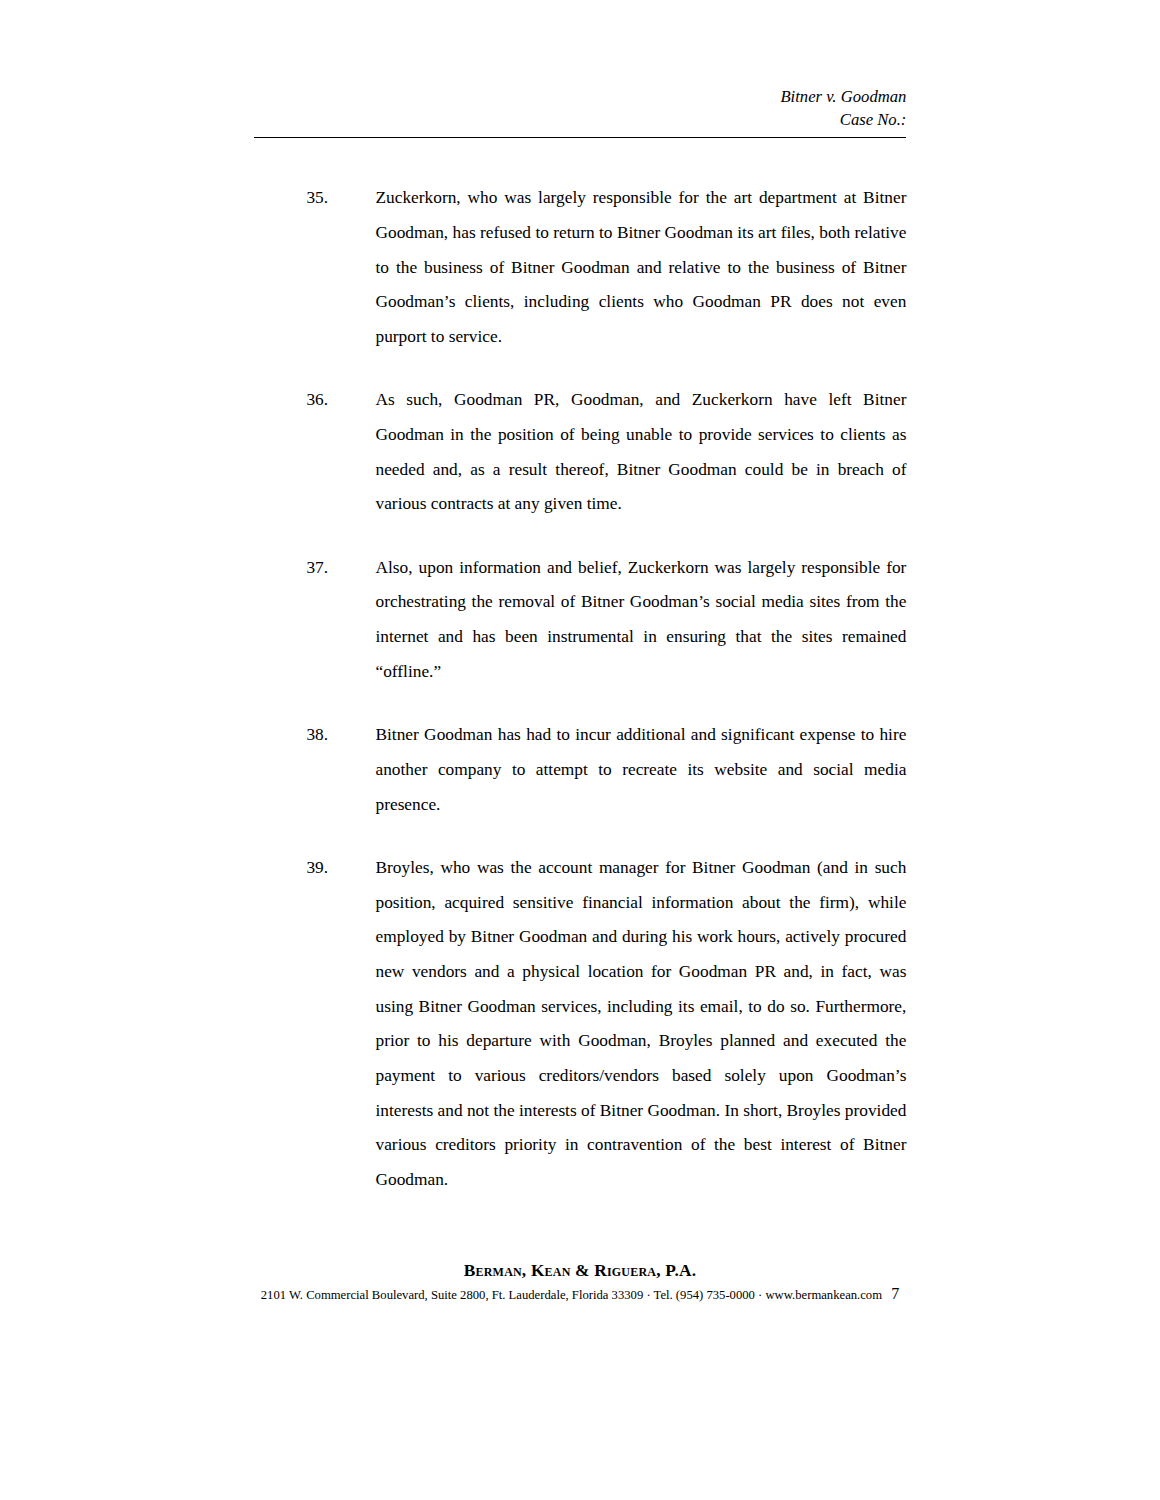Bitner v. Goodman
Case No.:
35. Zuckerkorn, who was largely responsible for the art department at Bitner Goodman, has refused to return to Bitner Goodman its art files, both relative to the business of Bitner Goodman and relative to the business of Bitner Goodman’s clients, including clients who Goodman PR does not even purport to service.
36. As such, Goodman PR, Goodman, and Zuckerkorn have left Bitner Goodman in the position of being unable to provide services to clients as needed and, as a result thereof, Bitner Goodman could be in breach of various contracts at any given time.
37. Also, upon information and belief, Zuckerkorn was largely responsible for orchestrating the removal of Bitner Goodman’s social media sites from the internet and has been instrumental in ensuring that the sites remained “offline.”
38. Bitner Goodman has had to incur additional and significant expense to hire another company to attempt to recreate its website and social media presence.
39. Broyles, who was the account manager for Bitner Goodman (and in such position, acquired sensitive financial information about the firm), while employed by Bitner Goodman and during his work hours, actively procured new vendors and a physical location for Goodman PR and, in fact, was using Bitner Goodman services, including its email, to do so. Furthermore, prior to his departure with Goodman, Broyles planned and executed the payment to various creditors/vendors based solely upon Goodman’s interests and not the interests of Bitner Goodman. In short, Broyles provided various creditors priority in contravention of the best interest of Bitner Goodman.
Berman, Kean & Riguera, P.A.
2101 W. Commercial Boulevard, Suite 2800, Ft. Lauderdale, Florida 33309 · Tel. (954) 735-0000 · www.bermankean.com 7